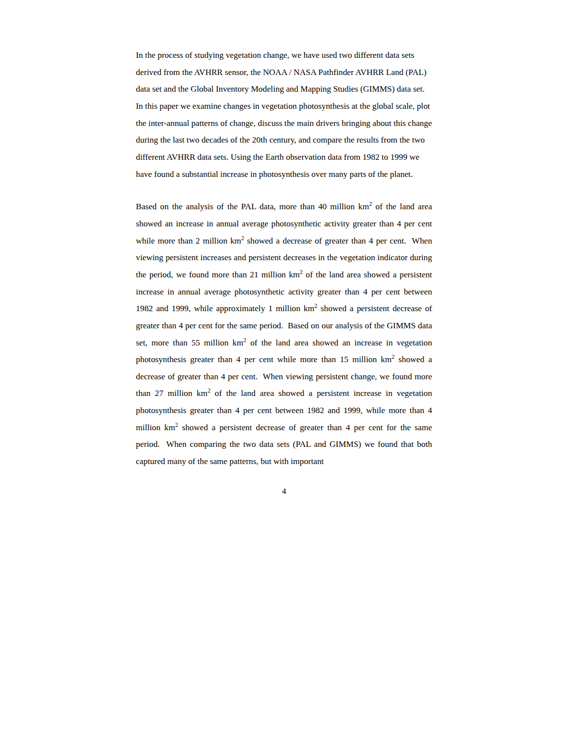In the process of studying vegetation change, we have used two different data sets derived from the AVHRR sensor, the NOAA / NASA Pathfinder AVHRR Land (PAL) data set and the Global Inventory Modeling and Mapping Studies (GIMMS) data set. In this paper we examine changes in vegetation photosynthesis at the global scale, plot the inter-annual patterns of change, discuss the main drivers bringing about this change during the last two decades of the 20th century, and compare the results from the two different AVHRR data sets. Using the Earth observation data from 1982 to 1999 we have found a substantial increase in photosynthesis over many parts of the planet.
Based on the analysis of the PAL data, more than 40 million km2 of the land area showed an increase in annual average photosynthetic activity greater than 4 per cent while more than 2 million km2 showed a decrease of greater than 4 per cent. When viewing persistent increases and persistent decreases in the vegetation indicator during the period, we found more than 21 million km2 of the land area showed a persistent increase in annual average photosynthetic activity greater than 4 per cent between 1982 and 1999, while approximately 1 million km2 showed a persistent decrease of greater than 4 per cent for the same period. Based on our analysis of the GIMMS data set, more than 55 million km2 of the land area showed an increase in vegetation photosynthesis greater than 4 per cent while more than 15 million km2 showed a decrease of greater than 4 per cent. When viewing persistent change, we found more than 27 million km2 of the land area showed a persistent increase in vegetation photosynthesis greater than 4 per cent between 1982 and 1999, while more than 4 million km2 showed a persistent decrease of greater than 4 per cent for the same period. When comparing the two data sets (PAL and GIMMS) we found that both captured many of the same patterns, but with important
4